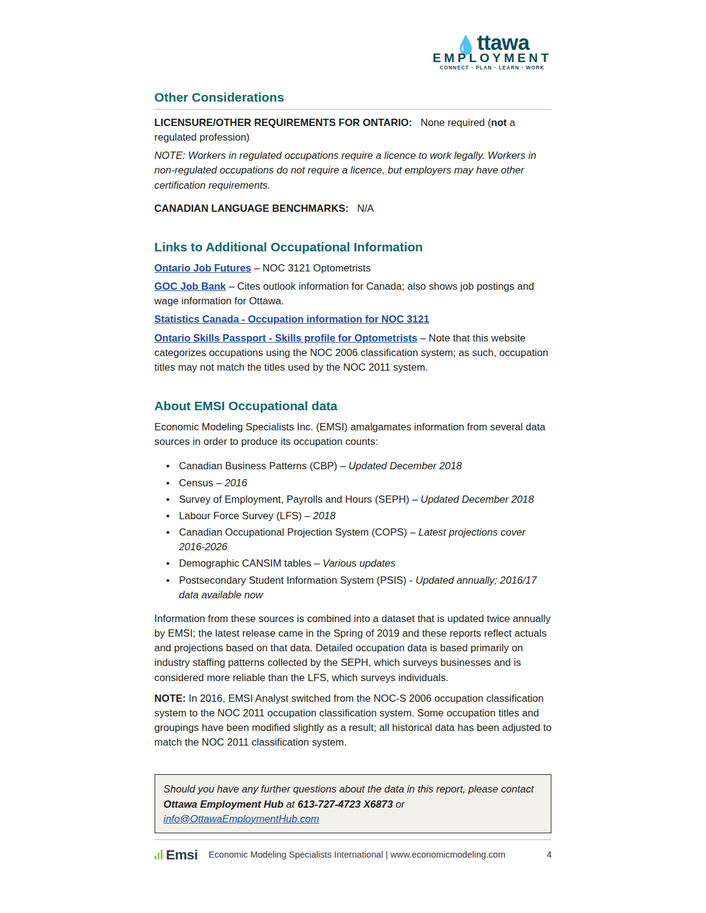💧ttawa
EMPLOYMENT
CONNECT • PLAN • LEARN • WORK
Other Considerations
LICENSURE/OTHER REQUIREMENTS FOR ONTARIO: None required (not a regulated profession)
NOTE: Workers in regulated occupations require a licence to work legally. Workers in non-regulated occupations do not require a licence, but employers may have other certification requirements.
CANADIAN LANGUAGE BENCHMARKS: N/A
Links to Additional Occupational Information
Ontario Job Futures – NOC 3121 Optometrists
GOC Job Bank – Cites outlook information for Canada; also shows job postings and wage information for Ottawa.
Statistics Canada - Occupation information for NOC 3121
Ontario Skills Passport - Skills profile for Optometrists – Note that this website categorizes occupations using the NOC 2006 classification system; as such, occupation titles may not match the titles used by the NOC 2011 system.
About EMSI Occupational data
Economic Modeling Specialists Inc. (EMSI) amalgamates information from several data sources in order to produce its occupation counts:
Canadian Business Patterns (CBP) – Updated December 2018
Census – 2016
Survey of Employment, Payrolls and Hours (SEPH) – Updated December 2018
Labour Force Survey (LFS) – 2018
Canadian Occupational Projection System (COPS) – Latest projections cover 2016-2026
Demographic CANSIM tables – Various updates
Postsecondary Student Information System (PSIS) - Updated annually; 2016/17 data available now
Information from these sources is combined into a dataset that is updated twice annually by EMSI; the latest release came in the Spring of 2019 and these reports reflect actuals and projections based on that data. Detailed occupation data is based primarily on industry staffing patterns collected by the SEPH, which surveys businesses and is considered more reliable than the LFS, which surveys individuals.
NOTE: In 2016, EMSI Analyst switched from the NOC-S 2006 occupation classification system to the NOC 2011 occupation classification system. Some occupation titles and groupings have been modified slightly as a result; all historical data has been adjusted to match the NOC 2011 classification system.
Should you have any further questions about the data in this report, please contact Ottawa Employment Hub at 613-727-4723 X6873 or info@OttawaEmploymentHub.com
Emsi
Economic Modeling Specialists International | www.economicmodeling.com
4